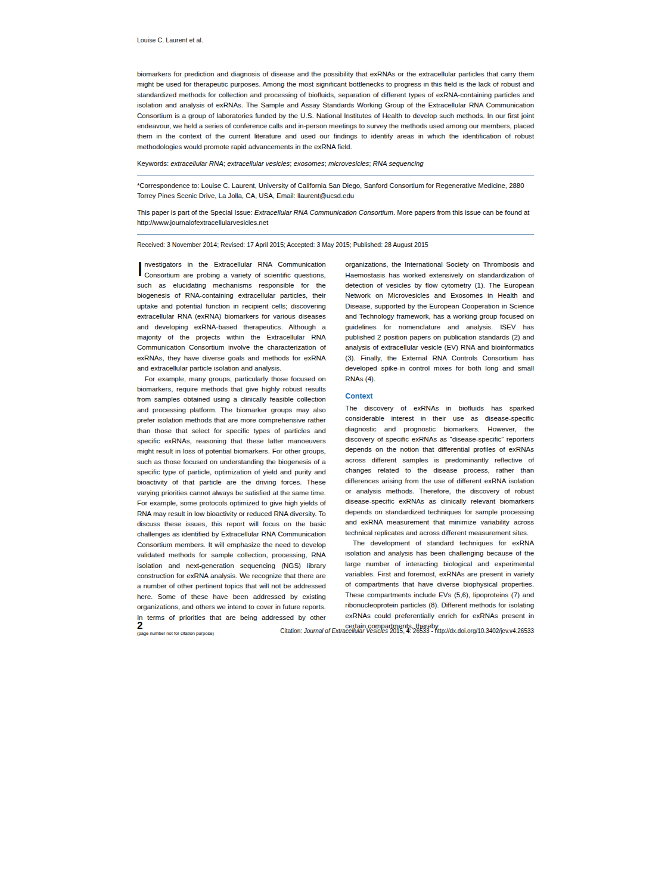Louise C. Laurent et al.
biomarkers for prediction and diagnosis of disease and the possibility that exRNAs or the extracellular particles that carry them might be used for therapeutic purposes. Among the most significant bottlenecks to progress in this field is the lack of robust and standardized methods for collection and processing of biofluids, separation of different types of exRNA-containing particles and isolation and analysis of exRNAs. The Sample and Assay Standards Working Group of the Extracellular RNA Communication Consortium is a group of laboratories funded by the U.S. National Institutes of Health to develop such methods. In our first joint endeavour, we held a series of conference calls and in-person meetings to survey the methods used among our members, placed them in the context of the current literature and used our findings to identify areas in which the identification of robust methodologies would promote rapid advancements in the exRNA field.
Keywords: extracellular RNA; extracellular vesicles; exosomes; microvesicles; RNA sequencing
*Correspondence to: Louise C. Laurent, University of California San Diego, Sanford Consortium for Regenerative Medicine, 2880 Torrey Pines Scenic Drive, La Jolla, CA, USA, Email: llaurent@ucsd.edu
This paper is part of the Special Issue: Extracellular RNA Communication Consortium. More papers from this issue can be found at http://www.journalofextracellularvesicles.net
Received: 3 November 2014; Revised: 17 April 2015; Accepted: 3 May 2015; Published: 28 August 2015
Investigators in the Extracellular RNA Communication Consortium are probing a variety of scientific questions, such as elucidating mechanisms responsible for the biogenesis of RNA-containing extracellular particles, their uptake and potential function in recipient cells; discovering extracellular RNA (exRNA) biomarkers for various diseases and developing exRNA-based therapeutics. Although a majority of the projects within the Extracellular RNA Communication Consortium involve the characterization of exRNAs, they have diverse goals and methods for exRNA and extracellular particle isolation and analysis.
For example, many groups, particularly those focused on biomarkers, require methods that give highly robust results from samples obtained using a clinically feasible collection and processing platform. The biomarker groups may also prefer isolation methods that are more comprehensive rather than those that select for specific types of particles and specific exRNAs, reasoning that these latter manoeuvers might result in loss of potential biomarkers. For other groups, such as those focused on understanding the biogenesis of a specific type of particle, optimization of yield and purity and bioactivity of that particle are the driving forces. These varying priorities cannot always be satisfied at the same time. For example, some protocols optimized to give high yields of RNA may result in low bioactivity or reduced RNA diversity. To discuss these issues, this report will focus on the basic challenges as identified by Extracellular RNA Communication Consortium members. It will emphasize the need to develop validated methods for sample collection, processing, RNA isolation and next-generation sequencing (NGS) library construction for exRNA analysis. We recognize that there are a number of other pertinent topics that will not be addressed here. Some of these have been addressed by existing organizations, and others we intend to cover in future reports. In terms of priorities that are being addressed by other organizations, the International Society on Thrombosis and Haemostasis has worked extensively on standardization of detection of vesicles by flow cytometry (1). The European Network on Microvesicles and Exosomes in Health and Disease, supported by the European Cooperation in Science and Technology framework, has a working group focused on guidelines for nomenclature and analysis. ISEV has published 2 position papers on publication standards (2) and analysis of extracellular vesicle (EV) RNA and bioinformatics (3). Finally, the External RNA Controls Consortium has developed spike-in control mixes for both long and small RNAs (4).
Context
The discovery of exRNAs in biofluids has sparked considerable interest in their use as disease-specific diagnostic and prognostic biomarkers. However, the discovery of specific exRNAs as “disease-specific” reporters depends on the notion that differential profiles of exRNAs across different samples is predominantly reflective of changes related to the disease process, rather than differences arising from the use of different exRNA isolation or analysis methods. Therefore, the discovery of robust disease-specific exRNAs as clinically relevant biomarkers depends on standardized techniques for sample processing and exRNA measurement that minimize variability across technical replicates and across different measurement sites.
The development of standard techniques for exRNA isolation and analysis has been challenging because of the large number of interacting biological and experimental variables. First and foremost, exRNAs are present in variety of compartments that have diverse biophysical properties. These compartments include EVs (5,6), lipoproteins (7) and ribonucleoprotein particles (8). Different methods for isolating exRNAs could preferentially enrich for exRNAs present in certain compartments, thereby
2 (page number not for citation purpose)
Citation: Journal of Extracellular Vesicles 2015, 4: 26533 - http://dx.doi.org/10.3402/jev.v4.26533